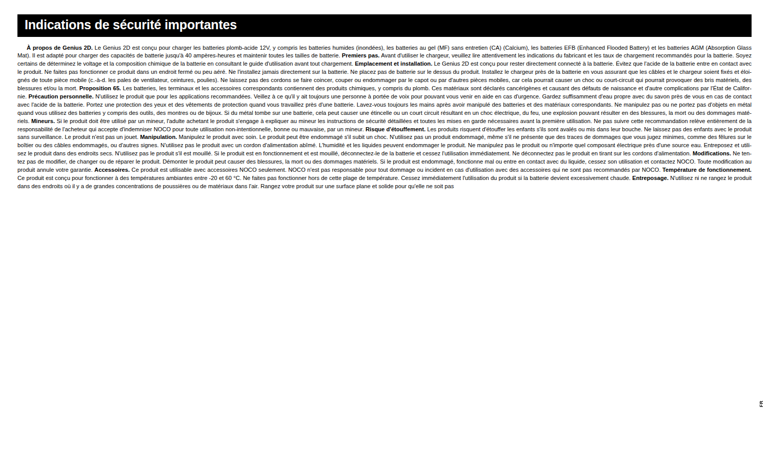Indications de sécurité importantes
À propos de Genius 2D. Le Genius 2D est conçu pour charger les batteries plomb-acide 12V, y compris les batteries humides (inondées), les batteries au gel (MF) sans entretien (CA) (Calcium), les batteries EFB (Enhanced Flooded Battery) et les batteries AGM (Absorption Glass Mat). Il est adapté pour charger des capacités de batterie jusqu'à 40 ampères-heures et maintenir toutes les tailles de batterie. Premiers pas. Avant d'utiliser le chargeur, veuillez lire attentivement les indications du fabricant et les taux de chargement recommandés pour la batterie. Soyez certains de déterminez le voltage et la composition chimique de la batterie en consultant le guide d'utilisation avant tout chargement. Emplacement et installation. Le Genius 2D est conçu pour rester directement connecté à la batterie. Évitez que l'acide de la batterie entre en contact avec le produit. Ne faites pas fonctionner ce produit dans un endroit fermé ou peu aéré. Ne l'installez jamais directement sur la batterie. Ne placez pas de batterie sur le dessus du produit. Installez le chargeur près de la batterie en vous assurant que les câbles et le chargeur soient fixés et éloignés de toute pièce mobile (c.-à-d. les pales de ventilateur, ceintures, poulies). Ne laissez pas des cordons se faire coincer, couper ou endommager par le capot ou par d'autres pièces mobiles, car cela pourrait causer un choc ou court-circuit qui pourrait provoquer des bris matériels, des blessures et/ou la mort. Proposition 65. Les batteries, les terminaux et les accessoires correspondants contiennent des produits chimiques, y compris du plomb. Ces matériaux sont déclarés cancérigènes et causant des défauts de naissance et d'autre complications par l'État de Californie. Précaution personnelle. N'utilisez le produit que pour les applications recommandées. Veillez à ce qu'il y ait toujours une personne à portée de voix pour pouvant vous venir en aide en cas d'urgence. Gardez suffisamment d'eau propre avec du savon près de vous en cas de contact avec l'acide de la batterie. Portez une protection des yeux et des vêtements de protection quand vous travaillez près d'une batterie. Lavez-vous toujours les mains après avoir manipulé des batteries et des matériaux correspondants. Ne manipulez pas ou ne portez pas d'objets en métal quand vous utilisez des batteries y compris des outils, des montres ou de bijoux. Si du métal tombe sur une batterie, cela peut causer une étincelle ou un court circuit résultant en un choc électrique, du feu, une explosion pouvant résulter en des blessures, la mort ou des dommages matériels. Mineurs. Si le produit doit être utilisé par un mineur, l'adulte achetant le produit s'engage à expliquer au mineur les instructions de sécurité détaillées et toutes les mises en garde nécessaires avant la première utilisation. Ne pas suivre cette recommandation relève entièrement de la responsabilité de l'acheteur qui accepte d'indemniser NOCO pour toute utilisation non-intentionnelle, bonne ou mauvaise, par un mineur. Risque d'étouffement. Les produits risquent d'étouffer les enfants s'ils sont avalés ou mis dans leur bouche. Ne laissez pas des enfants avec le produit sans surveillance. Le produit n'est pas un jouet. Manipulation. Manipulez le produit avec soin. Le produit peut être endommagé s'il subit un choc. N'utilisez pas un produit endommagé, même s'il ne présente que des traces de dommages que vous jugez minimes, comme des fêlures sur le boîtier ou des câbles endommagés, ou d'autres signes. N'utilisez pas le produit avec un cordon d'alimentation abîmé. L'humidité et les liquides peuvent endommager le produit. Ne manipulez pas le produit ou n'importe quel composant électrique près d'une source eau. Entreposez et utilisez le produit dans des endroits secs. N'utilisez pas le produit s'il est mouillé. Si le produit est en fonctionnement et est mouillé, déconnectez-le de la batterie et cessez l'utilisation immédiatement. Ne déconnectez pas le produit en tirant sur les cordons d'alimentation. Modifications. Ne tentez pas de modifier, de changer ou de réparer le produit. Démonter le produit peut causer des blessures, la mort ou des dommages matériels. Si le produit est endommagé, fonctionne mal ou entre en contact avec du liquide, cessez son utilisation et contactez NOCO. Toute modification au produit annule votre garantie. Accessoires. Ce produit est utilisable avec accessoires NOCO seulement. NOCO n'est pas responsable pour tout dommage ou incident en cas d'utilisation avec des accessoires qui ne sont pas recommandés par NOCO. Température de fonctionnement. Ce produit est conçu pour fonctionner à des températures ambiantes entre -20 et 60 °C. Ne faites pas fonctionner hors de cette plage de température. Cessez immédiatement l'utilisation du produit si la batterie devient excessivement chaude. Entreposage. N'utilisez ni ne rangez le produit dans des endroits où il y a de grandes concentrations de poussières ou de matériaux dans l'air. Rangez votre produit sur une surface plane et solide pour qu'elle ne soit pas
FR